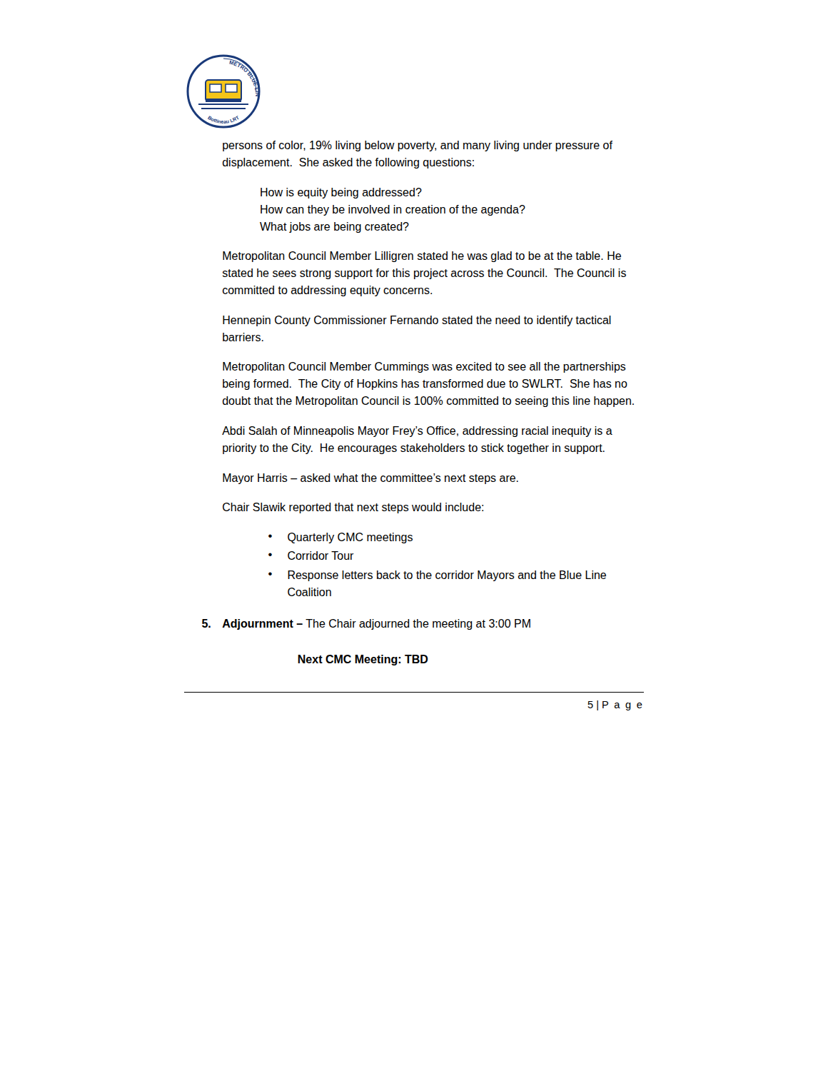METRO BLUE LINE EXTENSION Bottineau LRT
persons of color, 19% living below poverty, and many living under pressure of displacement. She asked the following questions:
How is equity being addressed?
How can they be involved in creation of the agenda?
What jobs are being created?
Metropolitan Council Member Lilligren stated he was glad to be at the table. He stated he sees strong support for this project across the Council. The Council is committed to addressing equity concerns.
Hennepin County Commissioner Fernando stated the need to identify tactical barriers.
Metropolitan Council Member Cummings was excited to see all the partnerships being formed. The City of Hopkins has transformed due to SWLRT. She has no doubt that the Metropolitan Council is 100% committed to seeing this line happen.
Abdi Salah of Minneapolis Mayor Frey’s Office, addressing racial inequity is a priority to the City. He encourages stakeholders to stick together in support.
Mayor Harris – asked what the committee’s next steps are.
Chair Slawik reported that next steps would include:
Quarterly CMC meetings
Corridor Tour
Response letters back to the corridor Mayors and the Blue Line Coalition
5.
Adjournment – The Chair adjourned the meeting at 3:00 PM
Next CMC Meeting: TBD
5 | P a g e